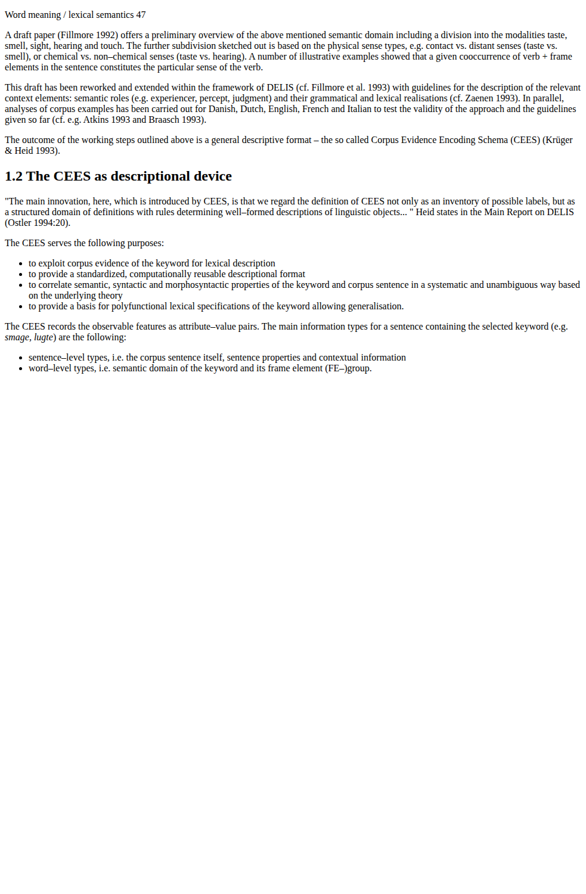Word meaning / lexical semantics 47
A draft paper (Fillmore 1992) offers a preliminary overview of the above mentioned semantic domain including a division into the modalities taste, smell, sight, hearing and touch. The further subdivision sketched out is based on the physical sense types, e.g. contact vs. distant senses (taste vs. smell), or chemical vs. non–chemical senses (taste vs. hearing). A number of illustrative examples showed that a given cooccurrence of verb + frame elements in the sentence constitutes the particular sense of the verb.
This draft has been reworked and extended within the framework of DELIS (cf. Fillmore et al. 1993) with guidelines for the description of the relevant context elements: semantic roles (e.g. experiencer, percept, judgment) and their grammatical and lexical realisations (cf. Zaenen 1993). In parallel, analyses of corpus examples has been carried out for Danish, Dutch, English, French and Italian to test the validity of the approach and the guidelines given so far (cf. e.g. Atkins 1993 and Braasch 1993).
The outcome of the working steps outlined above is a general descriptive format – the so called Corpus Evidence Encoding Schema (CEES) (Krüger & Heid 1993).
1.2 The CEES as descriptional device
"The main innovation, here, which is introduced by CEES, is that we regard the definition of CEES not only as an inventory of possible labels, but as a structured domain of definitions with rules determining well–formed descriptions of linguistic objects... " Heid states in the Main Report on DELIS (Ostler 1994:20).
The CEES serves the following purposes:
to exploit corpus evidence of the keyword for lexical description
to provide a standardized, computationally reusable descriptional format
to correlate semantic, syntactic and morphosyntactic properties of the keyword and corpus sentence in a systematic and unambiguous way based on the underlying theory
to provide a basis for polyfunctional lexical specifications of the keyword allowing generalisation.
The CEES records the observable features as attribute–value pairs. The main information types for a sentence containing the selected keyword (e.g. smage, lugte) are the following:
sentence–level types, i.e. the corpus sentence itself, sentence properties and contextual information
word–level types, i.e. semantic domain of the keyword and its frame element (FE–)group.